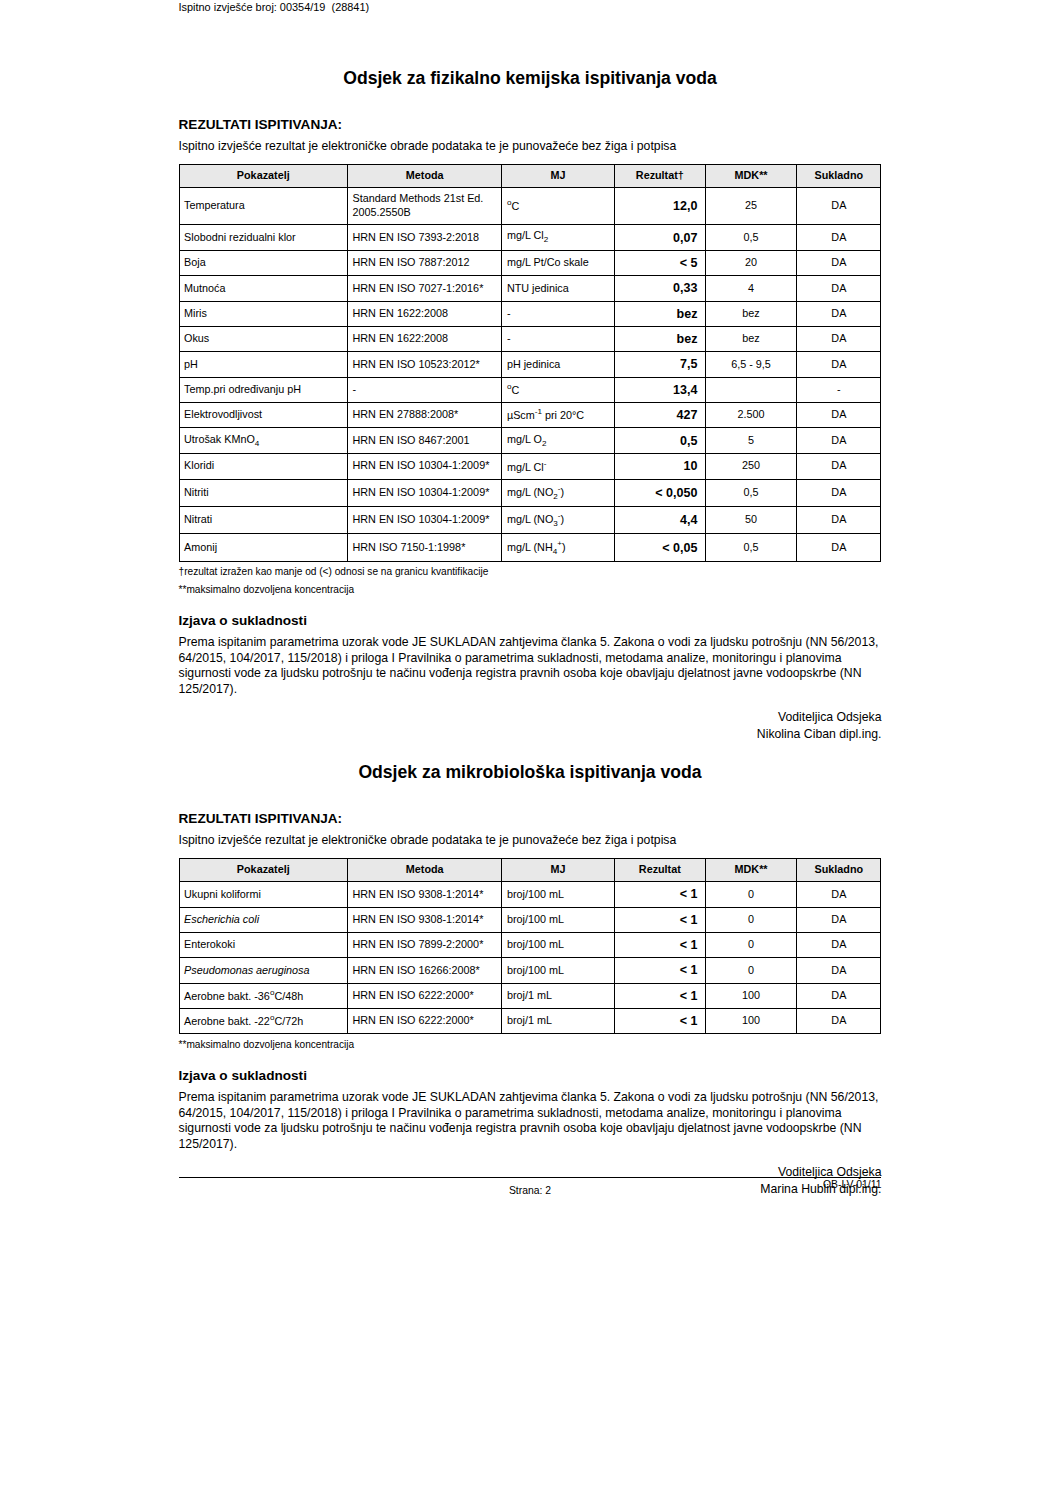Ispitno izvješće broj: 00354/19 (28841)
Odsjek za fizikalno kemijska ispitivanja voda
REZULTATI ISPITIVANJA:
Ispitno izvješće rezultat je elektroničke obrade podataka te je punovažeće bez žiga i potpisa
| Pokazatelj | Metoda | MJ | Rezultat† | MDK** | Sukladno |
| --- | --- | --- | --- | --- | --- |
| Temperatura | Standard Methods 21st Ed. 2005.2550B | o C | 12,0 | 25 | DA |
| Slobodni rezidualni klor | HRN EN ISO 7393-2:2018 | mg/L Cl 2 | 0,07 | 0,5 | DA |
| Boja | HRN EN ISO 7887:2012 | mg/L Pt/Co skale | < 5 | 20 | DA |
| Mutnoća | HRN EN ISO 7027-1:2016* | NTU jedinica | 0,33 | 4 | DA |
| Miris | HRN EN 1622:2008 | - | bez | bez | DA |
| Okus | HRN EN 1622:2008 | - | bez | bez | DA |
| pH | HRN EN ISO 10523:2012* | pH jedinica | 7,5 | 6,5 - 9,5 | DA |
| Temp.pri određivanju pH | - | o C | 13,4 | | - |
| Elektrovodljivost | HRN EN 27888:2008* | µScm -1 pri 20°C | 427 | 2.500 | DA |
| Utrošak KMnO 4 | HRN EN ISO 8467:2001 | mg/L O 2 | 0,5 | 5 | DA |
| Kloridi | HRN EN ISO 10304-1:2009* | mg/L Cl - | 10 | 250 | DA |
| Nitriti | HRN EN ISO 10304-1:2009* | mg/L (NO 2 - ) | < 0,050 | 0,5 | DA |
| Nitrati | HRN EN ISO 10304-1:2009* | mg/L (NO 3 - ) | 4,4 | 50 | DA |
| Amonij | HRN ISO 7150-1:1998* | mg/L (NH 4 + ) | < 0,05 | 0,5 | DA |
†rezultat izražen kao manje od (<) odnosi se na granicu kvantifikacije
**maksimalno dozvoljena koncentracija
Izjava o sukladnosti
Prema ispitanim parametrima uzorak vode JE SUKLADAN zahtjevima članka 5. Zakona o vodi za ljudsku potrošnju (NN 56/2013, 64/2015, 104/2017, 115/2018) i priloga I Pravilnika o parametrima sukladnosti, metodama analize, monitoringu i planovima sigurnosti vode za ljudsku potrošnju te načinu vođenja registra pravnih osoba koje obavljaju djelatnost javne vodoopskrbe (NN 125/2017).
Voditeljica Odsjeka
Nikolina Ciban dipl.ing.
Odsjek za mikrobiološka ispitivanja voda
REZULTATI ISPITIVANJA:
Ispitno izvješće rezultat je elektroničke obrade podataka te je punovažeće bez žiga i potpisa
| Pokazatelj | Metoda | MJ | Rezultat | MDK** | Sukladno |
| --- | --- | --- | --- | --- | --- |
| Ukupni koliformi | HRN EN ISO 9308-1:2014* | broj/100 mL | < 1 | 0 | DA |
| Escherichia coli | HRN EN ISO 9308-1:2014* | broj/100 mL | < 1 | 0 | DA |
| Enterokoki | HRN EN ISO 7899-2:2000* | broj/100 mL | < 1 | 0 | DA |
| Pseudomonas aeruginosa | HRN EN ISO 16266:2008* | broj/100 mL | < 1 | 0 | DA |
| Aerobne bakt. -36 o C/48h | HRN EN ISO 6222:2000* | broj/1 mL | < 1 | 100 | DA |
| Aerobne bakt. -22 o C/72h | HRN EN ISO 6222:2000* | broj/1 mL | < 1 | 100 | DA |
**maksimalno dozvoljena koncentracija
Izjava o sukladnosti
Prema ispitanim parametrima uzorak vode JE SUKLADAN zahtjevima članka 5. Zakona o vodi za ljudsku potrošnju (NN 56/2013, 64/2015, 104/2017, 115/2018) i priloga I Pravilnika o parametrima sukladnosti, metodama analize, monitoringu i planovima sigurnosti vode za ljudsku potrošnju te načinu vođenja registra pravnih osoba koje obavljaju djelatnost javne vodoopskrbe (NN 125/2017).
Voditeljica Odsjeka
Marina Hublin dipl.ing.
Strana: 2
OB-LV-01/11